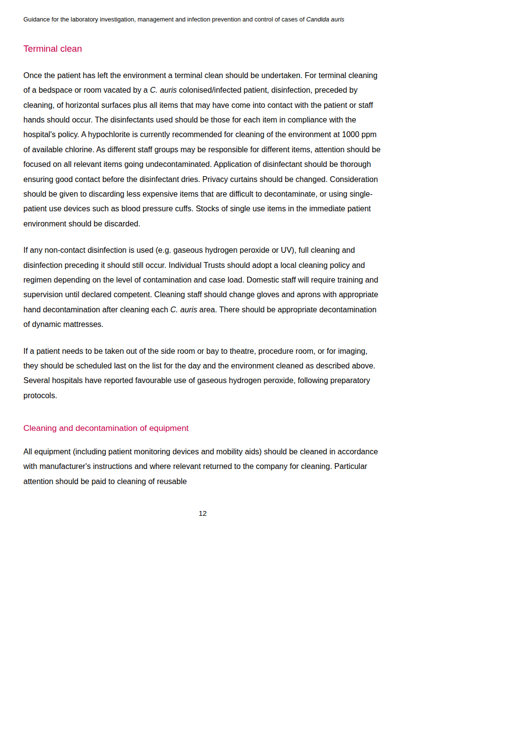Guidance for the laboratory investigation, management and infection prevention and control of cases of Candida auris
Terminal clean
Once the patient has left the environment a terminal clean should be undertaken. For terminal cleaning of a bedspace or room vacated by a C. auris colonised/infected patient, disinfection, preceded by cleaning, of horizontal surfaces plus all items that may have come into contact with the patient or staff hands should occur. The disinfectants used should be those for each item in compliance with the hospital's policy. A hypochlorite is currently recommended for cleaning of the environment at 1000 ppm of available chlorine. As different staff groups may be responsible for different items, attention should be focused on all relevant items going undecontaminated. Application of disinfectant should be thorough ensuring good contact before the disinfectant dries. Privacy curtains should be changed. Consideration should be given to discarding less expensive items that are difficult to decontaminate, or using single-patient use devices such as blood pressure cuffs. Stocks of single use items in the immediate patient environment should be discarded.
If any non-contact disinfection is used (e.g. gaseous hydrogen peroxide or UV), full cleaning and disinfection preceding it should still occur. Individual Trusts should adopt a local cleaning policy and regimen depending on the level of contamination and case load. Domestic staff will require training and supervision until declared competent. Cleaning staff should change gloves and aprons with appropriate hand decontamination after cleaning each C. auris area. There should be appropriate decontamination of dynamic mattresses.
If a patient needs to be taken out of the side room or bay to theatre, procedure room, or for imaging, they should be scheduled last on the list for the day and the environment cleaned as described above. Several hospitals have reported favourable use of gaseous hydrogen peroxide, following preparatory protocols.
Cleaning and decontamination of equipment
All equipment (including patient monitoring devices and mobility aids) should be cleaned in accordance with manufacturer's instructions and where relevant returned to the company for cleaning. Particular attention should be paid to cleaning of reusable
12